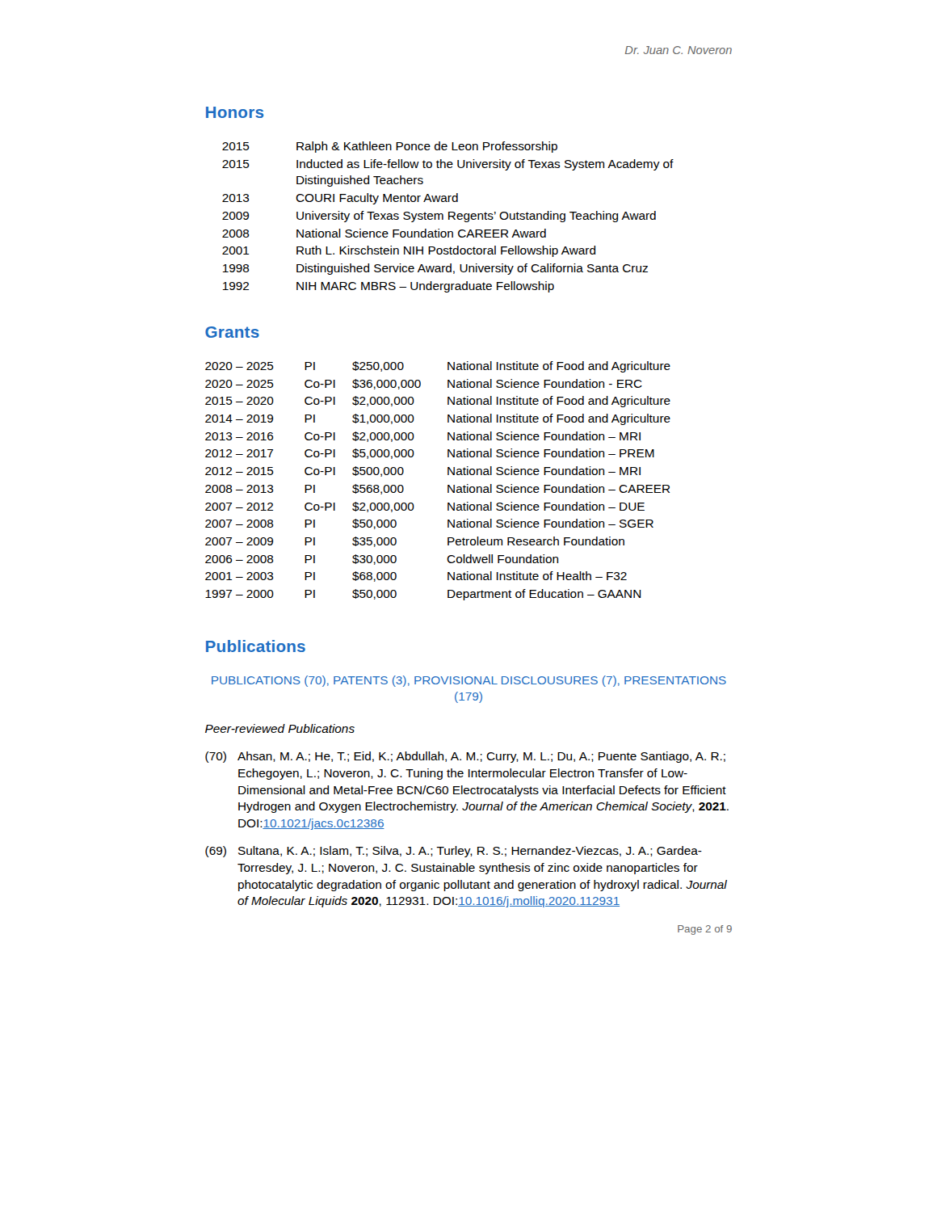Dr. Juan C. Noveron
Honors
| 2015 | Ralph & Kathleen Ponce de Leon Professorship |
| 2015 | Inducted as Life-fellow to the University of Texas System Academy of Distinguished Teachers |
| 2013 | COURI Faculty Mentor Award |
| 2009 | University of Texas System Regents’ Outstanding Teaching Award |
| 2008 | National Science Foundation CAREER Award |
| 2001 | Ruth L. Kirschstein NIH Postdoctoral Fellowship Award |
| 1998 | Distinguished Service Award, University of California Santa Cruz |
| 1992 | NIH MARC MBRS – Undergraduate Fellowship |
Grants
| 2020 – 2025 | PI | $250,000 | National Institute of Food and Agriculture |
| 2020 – 2025 | Co-PI | $36,000,000 | National Science Foundation - ERC |
| 2015 – 2020 | Co-PI | $2,000,000 | National Institute of Food and Agriculture |
| 2014 – 2019 | PI | $1,000,000 | National Institute of Food and Agriculture |
| 2013 – 2016 | Co-PI | $2,000,000 | National Science Foundation – MRI |
| 2012 – 2017 | Co-PI | $5,000,000 | National Science Foundation – PREM |
| 2012 – 2015 | Co-PI | $500,000 | National Science Foundation – MRI |
| 2008 – 2013 | PI | $568,000 | National Science Foundation – CAREER |
| 2007 – 2012 | Co-PI | $2,000,000 | National Science Foundation – DUE |
| 2007 – 2008 | PI | $50,000 | National Science Foundation – SGER |
| 2007 – 2009 | PI | $35,000 | Petroleum Research Foundation |
| 2006 – 2008 | PI | $30,000 | Coldwell Foundation |
| 2001 – 2003 | PI | $68,000 | National Institute of Health – F32 |
| 1997 – 2000 | PI | $50,000 | Department of Education – GAANN |
Publications
PUBLICATIONS (70), PATENTS (3), PROVISIONAL DISCLOUSURES (7), PRESENTATIONS (179)
Peer-reviewed Publications
(70)
Ahsan, M. A.; He, T.; Eid, K.; Abdullah, A. M.; Curry, M. L.; Du, A.; Puente Santiago, A. R.; Echegoyen, L.; Noveron, J. C. Tuning the Intermolecular Electron Transfer of Low-Dimensional and Metal-Free BCN/C60 Electrocatalysts via Interfacial Defects for Efficient Hydrogen and Oxygen Electrochemistry. Journal of the American Chemical Society, 2021. DOI:10.1021/jacs.0c12386
(69)
Sultana, K. A.; Islam, T.; Silva, J. A.; Turley, R. S.; Hernandez-Viezcas, J. A.; Gardea-Torresdey, J. L.; Noveron, J. C. Sustainable synthesis of zinc oxide nanoparticles for photocatalytic degradation of organic pollutant and generation of hydroxyl radical. Journal of Molecular Liquids 2020, 112931. DOI:10.1016/j.molliq.2020.112931
Page 2 of 9